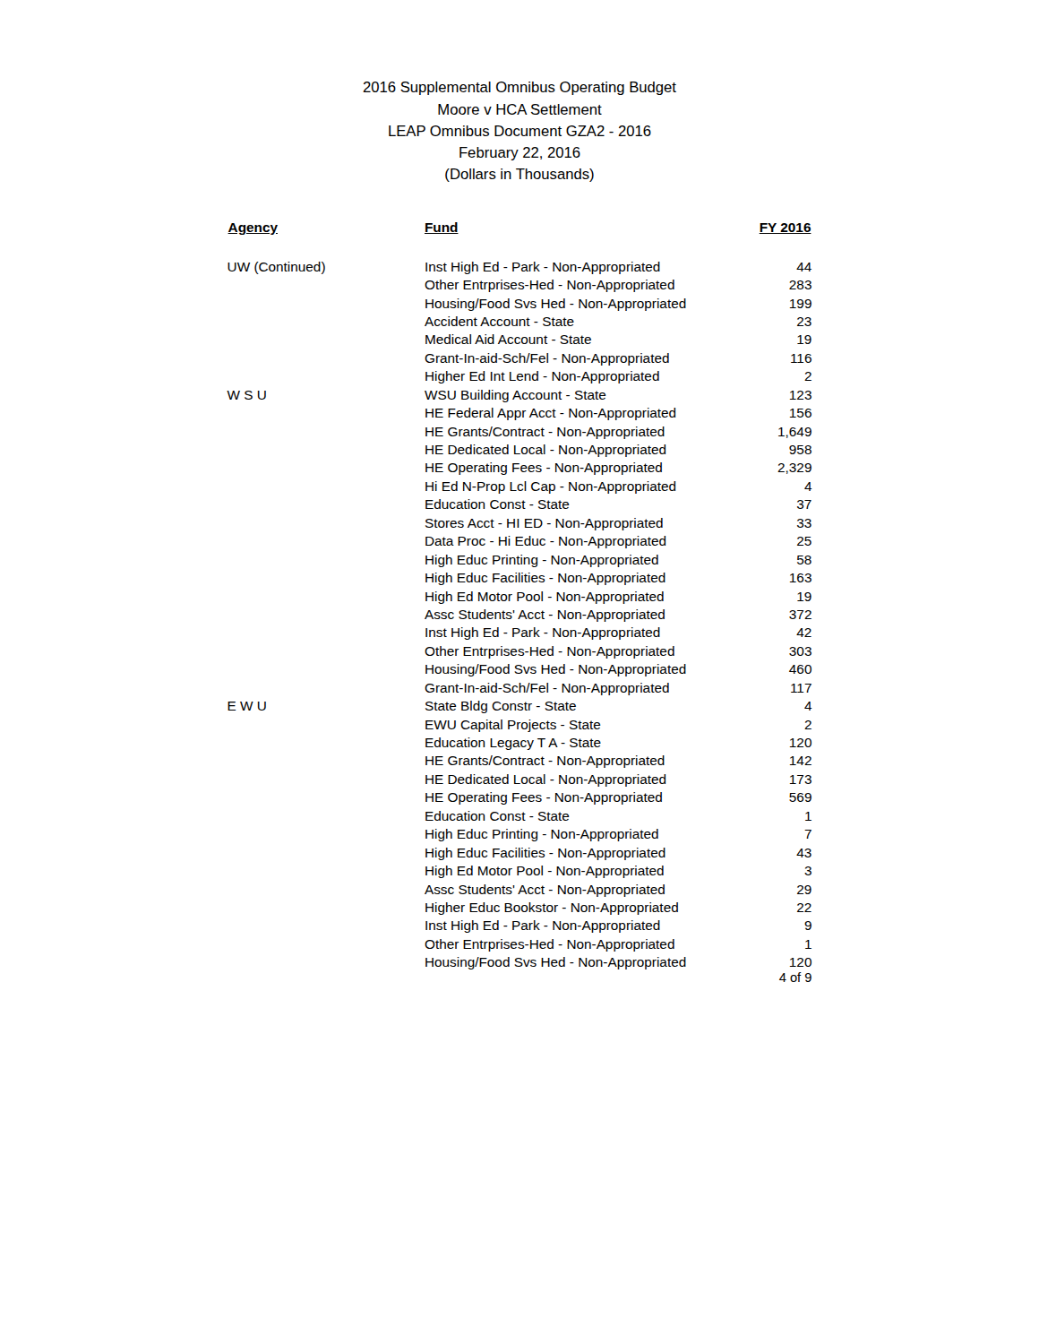2016 Supplemental Omnibus Operating Budget
Moore v HCA Settlement
LEAP Omnibus Document GZA2 - 2016
February 22, 2016
(Dollars in Thousands)
| Agency | Fund | FY 2016 |
| --- | --- | --- |
| UW (Continued) | Inst High Ed - Park - Non-Appropriated | 44 |
| | Other Entrprises-Hed - Non-Appropriated | 283 |
| | Housing/Food Svs Hed - Non-Appropriated | 199 |
| | Accident Account - State | 23 |
| | Medical Aid Account - State | 19 |
| | Grant-In-aid-Sch/Fel - Non-Appropriated | 116 |
| | Higher Ed Int Lend - Non-Appropriated | 2 |
| W S U | WSU Building Account - State | 123 |
| | HE Federal Appr Acct - Non-Appropriated | 156 |
| | HE Grants/Contract - Non-Appropriated | 1,649 |
| | HE Dedicated Local - Non-Appropriated | 958 |
| | HE Operating Fees - Non-Appropriated | 2,329 |
| | Hi Ed N-Prop Lcl Cap - Non-Appropriated | 4 |
| | Education Const - State | 37 |
| | Stores Acct - HI ED - Non-Appropriated | 33 |
| | Data Proc - Hi Educ - Non-Appropriated | 25 |
| | High Educ Printing - Non-Appropriated | 58 |
| | High Educ Facilities - Non-Appropriated | 163 |
| | High Ed Motor Pool - Non-Appropriated | 19 |
| | Assc Students' Acct - Non-Appropriated | 372 |
| | Inst High Ed - Park - Non-Appropriated | 42 |
| | Other Entrprises-Hed - Non-Appropriated | 303 |
| | Housing/Food Svs Hed - Non-Appropriated | 460 |
| | Grant-In-aid-Sch/Fel - Non-Appropriated | 117 |
| E W U | State Bldg Constr - State | 4 |
| | EWU Capital Projects - State | 2 |
| | Education Legacy T A - State | 120 |
| | HE Grants/Contract - Non-Appropriated | 142 |
| | HE Dedicated Local - Non-Appropriated | 173 |
| | HE Operating Fees - Non-Appropriated | 569 |
| | Education Const - State | 1 |
| | High Educ Printing - Non-Appropriated | 7 |
| | High Educ Facilities - Non-Appropriated | 43 |
| | High Ed Motor Pool - Non-Appropriated | 3 |
| | Assc Students' Acct - Non-Appropriated | 29 |
| | Higher Educ Bookstor - Non-Appropriated | 22 |
| | Inst High Ed - Park - Non-Appropriated | 9 |
| | Other Entrprises-Hed - Non-Appropriated | 1 |
| | Housing/Food Svs Hed - Non-Appropriated | 120 |
4 of 9